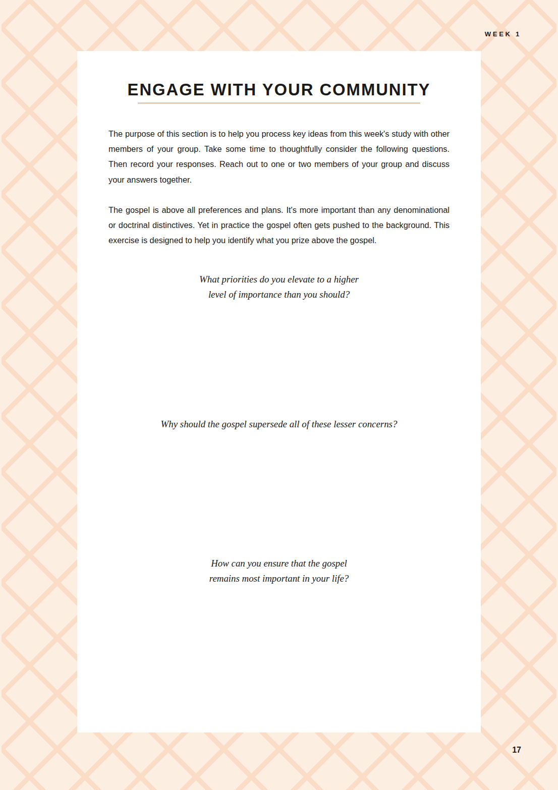Week 1
Engage with Your Community
The purpose of this section is to help you process key ideas from this week's study with other members of your group. Take some time to thoughtfully consider the following questions. Then record your responses. Reach out to one or two members of your group and discuss your answers together.
The gospel is above all preferences and plans. It's more important than any denominational or doctrinal distinctives. Yet in practice the gospel often gets pushed to the background. This exercise is designed to help you identify what you prize above the gospel.
What priorities do you elevate to a higher
level of importance than you should?
Why should the gospel supersede all of these lesser concerns?
How can you ensure that the gospel
remains most important in your life?
17